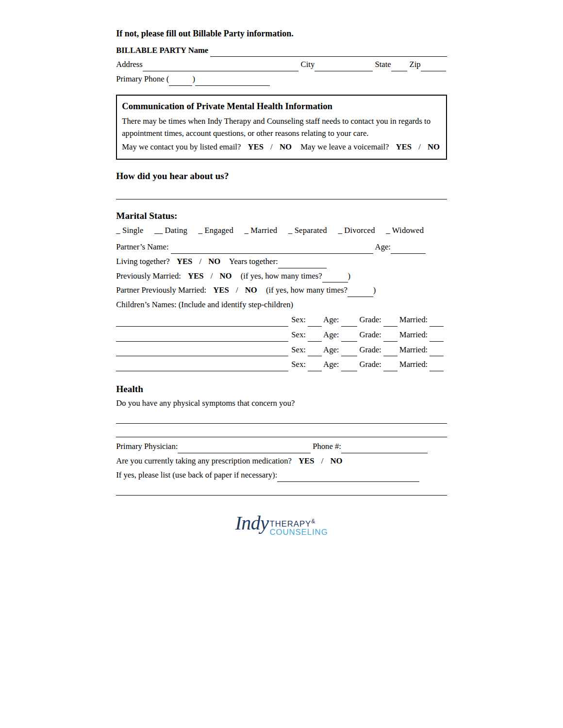If not, please fill out Billable Party information.
BILLABLE PARTY Name
Address City State Zip
Primary Phone ( )
Communication of Private Mental Health Information
There may be times when Indy Therapy and Counseling staff needs to contact you in regards to appointment times, account questions, or other reasons relating to your care.
May we contact you by listed email? YES / NO May we leave a voicemail? YES / NO
How did you hear about us?
Marital Status:
_ Single __ Dating _ Engaged _ Married _ Separated _ Divorced _ Widowed
Partner’s Name: Age:
Living together? YES / NO Years together:
Previously Married: YES / NO (if yes, how many times? )
Partner Previously Married: YES / NO (if yes, how many times? )
Children’s Names: (Include and identify step-children)
| | Sex: Age: Grade: Married: |
| | Sex: Age: Grade: Married: |
| | Sex: Age: Grade: Married: |
| | Sex: Age: Grade: Married: |
Health
Do you have any physical symptoms that concern you?
Primary Physician: Phone #:
Are you currently taking any prescription medication? YES / NO
If yes, please list (use back of paper if necessary):
Indy THERAPY&COUNSELING